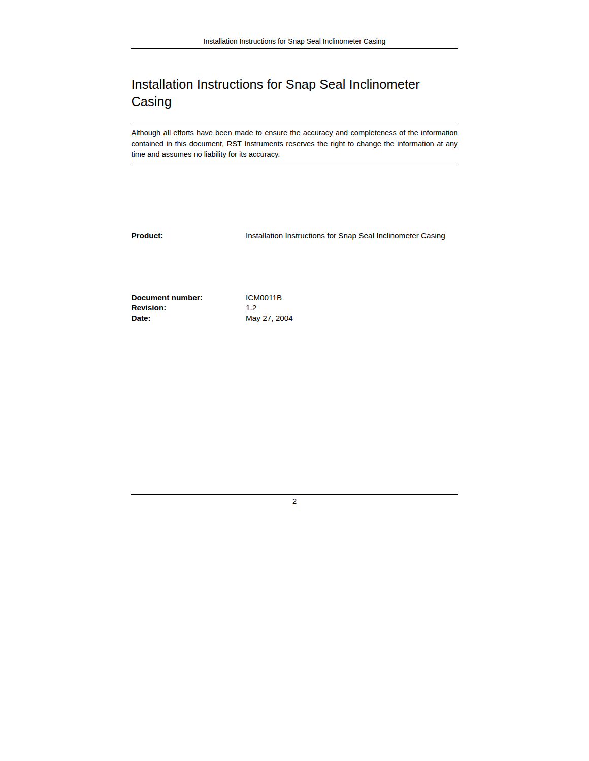Installation Instructions for Snap Seal Inclinometer Casing
Installation Instructions for Snap Seal Inclinometer Casing
Although all efforts have been made to ensure the accuracy and completeness of the information contained in this document, RST Instruments reserves the right to change the information at any time and assumes no liability for its accuracy.
| Product: | Installation Instructions for Snap Seal Inclinometer Casing |
| Document number: | ICM0011B |
| Revision: | 1.2 |
| Date: | May 27, 2004 |
2